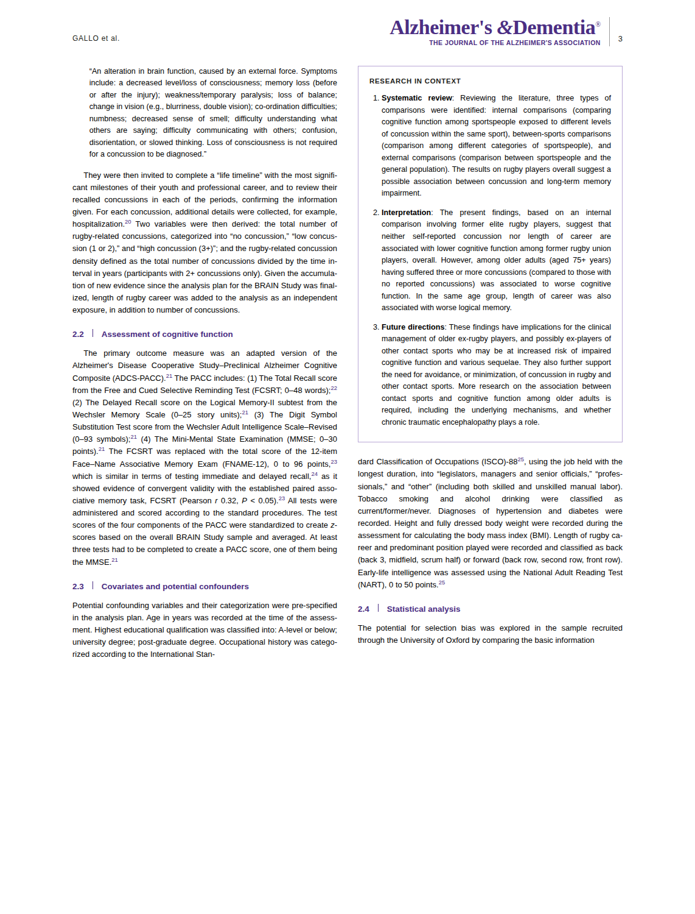Gallo et al.
Alzheimer's &Dementia®
The Journal of the Alzheimer's Association
3
“An alteration in brain function, caused by an external force. Symptoms include: a decreased level/loss of consciousness; memory loss (before or after the injury); weakness/temporary paralysis; loss of balance; change in vision (e.g., blurriness, double vision); co-ordination difficulties; numbness; decreased sense of smell; difficulty understanding what others are saying; difficulty communicating with others; confusion, disorientation, or slowed thinking. Loss of consciousness is not required for a concussion to be diagnosed.”
They were then invited to complete a “life timeline” with the most significant milestones of their youth and professional career, and to review their recalled concussions in each of the periods, confirming the information given. For each concussion, additional details were collected, for example, hospitalization.20 Two variables were then derived: the total number of rugby-related concussions, categorized into “no concussion,” “low concussion (1 or 2),” and “high concussion (3+)”; and the rugby-related concussion density defined as the total number of concussions divided by the time interval in years (participants with 2+ concussions only). Given the accumulation of new evidence since the analysis plan for the BRAIN Study was finalized, length of rugby career was added to the analysis as an independent exposure, in addition to number of concussions.
2.2 Assessment of cognitive function
The primary outcome measure was an adapted version of the Alzheimer's Disease Cooperative Study–Preclinical Alzheimer Cognitive Composite (ADCS-PACC).21 The PACC includes: (1) The Total Recall score from the Free and Cued Selective Reminding Test (FCSRT; 0–48 words);22 (2) The Delayed Recall score on the Logical Memory-II subtest from the Wechsler Memory Scale (0–25 story units);21 (3) The Digit Symbol Substitution Test score from the Wechsler Adult Intelligence Scale–Revised (0–93 symbols);21 (4) The Mini-Mental State Examination (MMSE; 0–30 points).21 The FCSRT was replaced with the total score of the 12-item Face–Name Associative Memory Exam (FNAME-12), 0 to 96 points,23 which is similar in terms of testing immediate and delayed recall,24 as it showed evidence of convergent validity with the established paired associative memory task, FCSRT (Pearson r 0.32, P < 0.05).23 All tests were administered and scored according to the standard procedures. The test scores of the four components of the PACC were standardized to create z-scores based on the overall BRAIN Study sample and averaged. At least three tests had to be completed to create a PACC score, one of them being the MMSE.21
2.3 Covariates and potential confounders
Potential confounding variables and their categorization were pre-specified in the analysis plan. Age in years was recorded at the time of the assessment. Highest educational qualification was classified into: A-level or below; university degree; post-graduate degree. Occupational history was categorized according to the International Stan-
Research in Context
Systematic review: Reviewing the literature, three types of comparisons were identified: internal comparisons (comparing cognitive function among sportspeople exposed to different levels of concussion within the same sport), between-sports comparisons (comparison among different categories of sportspeople), and external comparisons (comparison between sportspeople and the general population). The results on rugby players overall suggest a possible association between concussion and long-term memory impairment.
Interpretation: The present findings, based on an internal comparison involving former elite rugby players, suggest that neither self-reported concussion nor length of career are associated with lower cognitive function among former rugby union players, overall. However, among older adults (aged 75+ years) having suffered three or more concussions (compared to those with no reported concussions) was associated to worse cognitive function. In the same age group, length of career was also associated with worse logical memory.
Future directions: These findings have implications for the clinical management of older ex-rugby players, and possibly ex-players of other contact sports who may be at increased risk of impaired cognitive function and various sequelae. They also further support the need for avoidance, or minimization, of concussion in rugby and other contact sports. More research on the association between contact sports and cognitive function among older adults is required, including the underlying mechanisms, and whether chronic traumatic encephalopathy plays a role.
dard Classification of Occupations (ISCO)-8825, using the job held with the longest duration, into “legislators, managers and senior officials,” “professionals,” and “other” (including both skilled and unskilled manual labor). Tobacco smoking and alcohol drinking were classified as current/former/never. Diagnoses of hypertension and diabetes were recorded. Height and fully dressed body weight were recorded during the assessment for calculating the body mass index (BMI). Length of rugby career and predominant position played were recorded and classified as back (back 3, midfield, scrum half) or forward (back row, second row, front row). Early-life intelligence was assessed using the National Adult Reading Test (NART), 0 to 50 points.25
2.4 Statistical analysis
The potential for selection bias was explored in the sample recruited through the University of Oxford by comparing the basic information